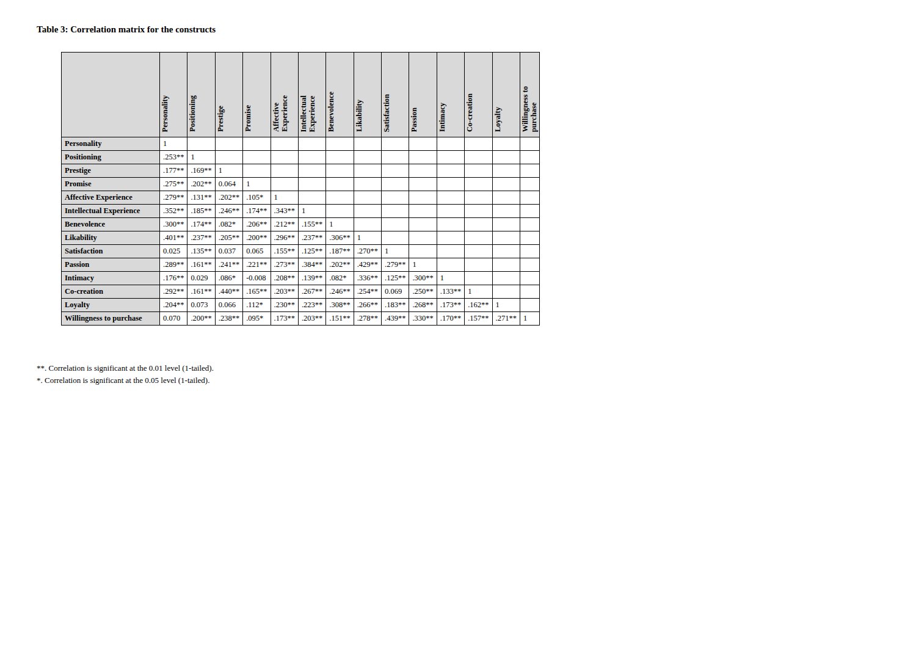Table 3: Correlation matrix for the constructs
| | Personality | Positioning | Prestige | Promise | Affective Experience | Intellectual Experience | Benevolence | Likability | Satisfaction | Passion | Intimacy | Co-creation | Loyalty | Willingness to purchase |
| --- | --- | --- | --- | --- | --- | --- | --- | --- | --- | --- | --- | --- | --- | --- |
| Personality | 1 | | | | | | | | | | | | | |
| Positioning | .253** | 1 | | | | | | | | | | | | |
| Prestige | .177** | .169** | 1 | | | | | | | | | | | |
| Promise | .275** | .202** | 0.064 | 1 | | | | | | | | | | |
| Affective Experience | .279** | .131** | .202** | .105* | 1 | | | | | | | | | |
| Intellectual Experience | .352** | .185** | .246** | .174** | .343** | 1 | | | | | | | | |
| Benevolence | .300** | .174** | .082* | .206** | .212** | .155** | 1 | | | | | | | |
| Likability | .401** | .237** | .205** | .200** | .296** | .237** | .306** | 1 | | | | | | |
| Satisfaction | 0.025 | .135** | 0.037 | 0.065 | .155** | .125** | .187** | .270** | 1 | | | | | |
| Passion | .289** | .161** | .241** | .221** | .273** | .384** | .202** | .429** | .279** | 1 | | | | |
| Intimacy | .176** | 0.029 | .086* | -0.008 | .208** | .139** | .082* | .336** | .125** | .300** | 1 | | | |
| Co-creation | .292** | .161** | .440** | .165** | .203** | .267** | .246** | .254** | 0.069 | .250** | .133** | 1 | | |
| Loyalty | .204** | 0.073 | 0.066 | .112* | .230** | .223** | .308** | .266** | .183** | .268** | .173** | .162** | 1 | |
| Willingness to purchase | 0.070 | .200** | .238** | .095* | .173** | .203** | .151** | .278** | .439** | .330** | .170** | .157** | .271** | 1 |
**. Correlation is significant at the 0.01 level (1-tailed).
*. Correlation is significant at the 0.05 level (1-tailed).